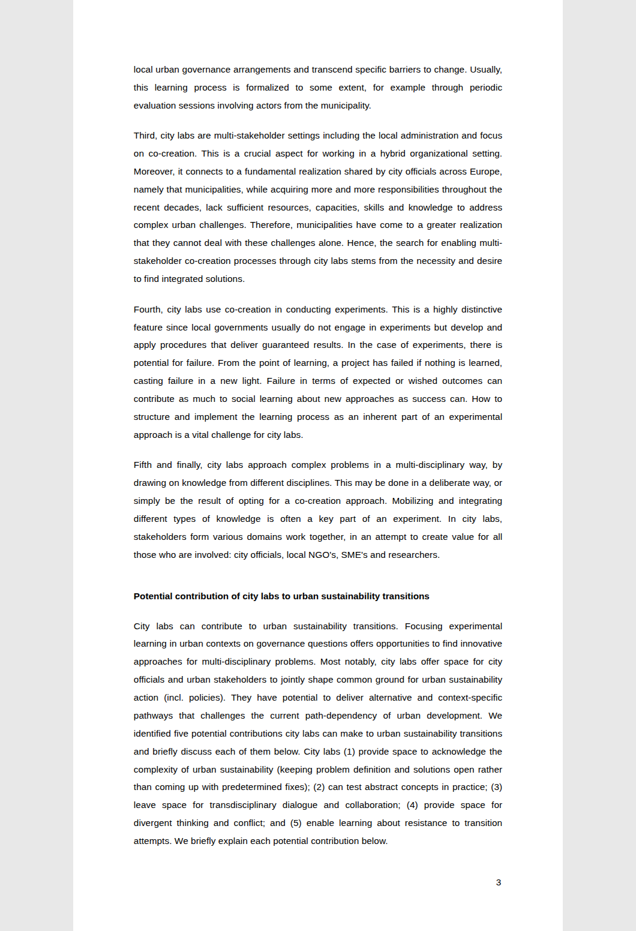local urban governance arrangements and transcend specific barriers to change. Usually, this learning process is formalized to some extent, for example through periodic evaluation sessions involving actors from the municipality.
Third, city labs are multi-stakeholder settings including the local administration and focus on co-creation. This is a crucial aspect for working in a hybrid organizational setting. Moreover, it connects to a fundamental realization shared by city officials across Europe, namely that municipalities, while acquiring more and more responsibilities throughout the recent decades, lack sufficient resources, capacities, skills and knowledge to address complex urban challenges. Therefore, municipalities have come to a greater realization that they cannot deal with these challenges alone. Hence, the search for enabling multi-stakeholder co-creation processes through city labs stems from the necessity and desire to find integrated solutions.
Fourth, city labs use co-creation in conducting experiments. This is a highly distinctive feature since local governments usually do not engage in experiments but develop and apply procedures that deliver guaranteed results. In the case of experiments, there is potential for failure. From the point of learning, a project has failed if nothing is learned, casting failure in a new light. Failure in terms of expected or wished outcomes can contribute as much to social learning about new approaches as success can. How to structure and implement the learning process as an inherent part of an experimental approach is a vital challenge for city labs.
Fifth and finally, city labs approach complex problems in a multi-disciplinary way, by drawing on knowledge from different disciplines. This may be done in a deliberate way, or simply be the result of opting for a co-creation approach. Mobilizing and integrating different types of knowledge is often a key part of an experiment. In city labs, stakeholders form various domains work together, in an attempt to create value for all those who are involved: city officials, local NGO's, SME's and researchers.
Potential contribution of city labs to urban sustainability transitions
City labs can contribute to urban sustainability transitions. Focusing experimental learning in urban contexts on governance questions offers opportunities to find innovative approaches for multi-disciplinary problems. Most notably, city labs offer space for city officials and urban stakeholders to jointly shape common ground for urban sustainability action (incl. policies). They have potential to deliver alternative and context-specific pathways that challenges the current path-dependency of urban development. We identified five potential contributions city labs can make to urban sustainability transitions and briefly discuss each of them below. City labs (1) provide space to acknowledge the complexity of urban sustainability (keeping problem definition and solutions open rather than coming up with predetermined fixes); (2) can test abstract concepts in practice; (3) leave space for transdisciplinary dialogue and collaboration; (4) provide space for divergent thinking and conflict; and (5) enable learning about resistance to transition attempts. We briefly explain each potential contribution below.
3